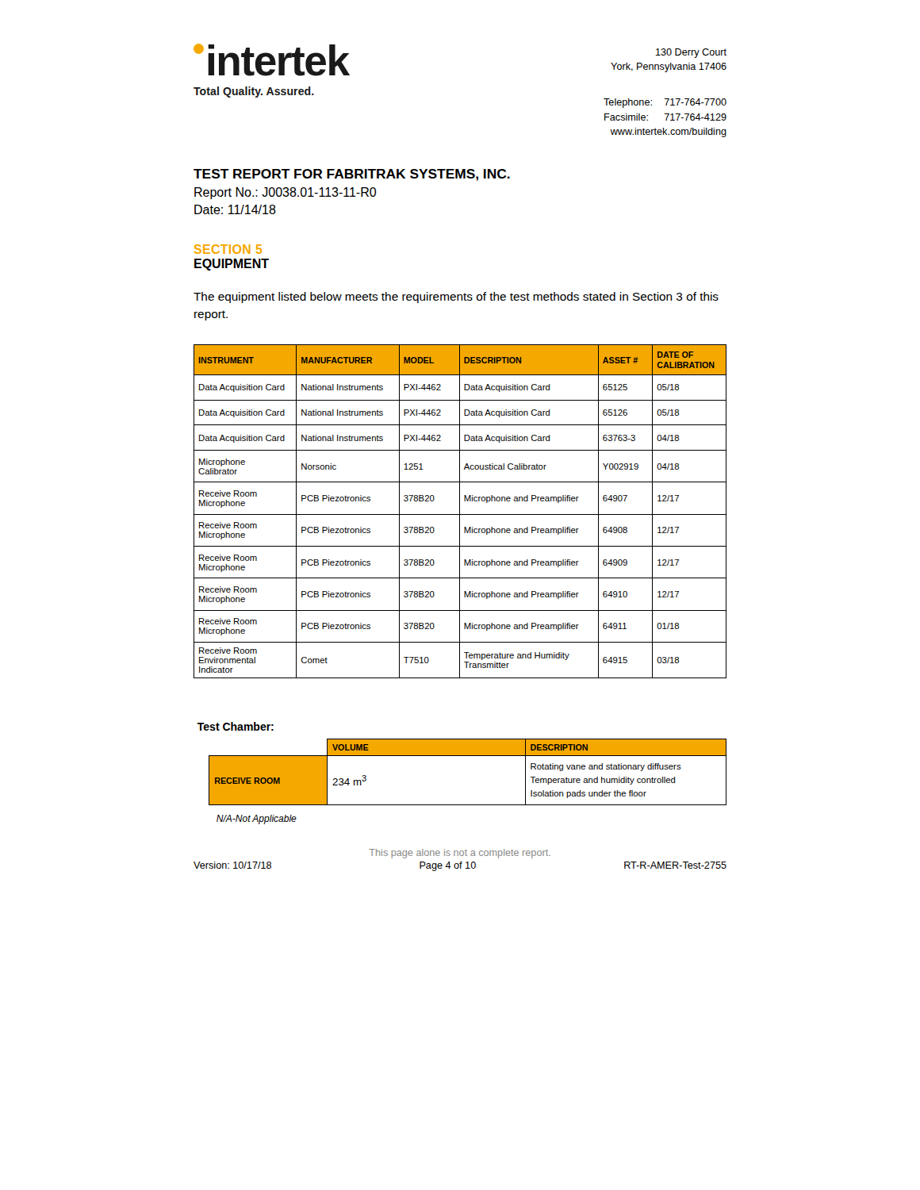intertek
Total Quality. Assured.
130 Derry Court
York, Pennsylvania 17406
Telephone: 717-764-7700
Facsimile: 717-764-4129
www.intertek.com/building
TEST REPORT FOR FABRITRAK SYSTEMS, INC.
Report No.: J0038.01-113-11-R0
Date: 11/14/18
SECTION 5
EQUIPMENT
The equipment listed below meets the requirements of the test methods stated in Section 3 of this report.
| INSTRUMENT | MANUFACTURER | MODEL | DESCRIPTION | ASSET # | DATE OF CALIBRATION |
| --- | --- | --- | --- | --- | --- |
| Data Acquisition Card | National Instruments | PXI-4462 | Data Acquisition Card | 65125 | 05/18 |
| Data Acquisition Card | National Instruments | PXI-4462 | Data Acquisition Card | 65126 | 05/18 |
| Data Acquisition Card | National Instruments | PXI-4462 | Data Acquisition Card | 63763-3 | 04/18 |
| Microphone Calibrator | Norsonic | 1251 | Acoustical Calibrator | Y002919 | 04/18 |
| Receive Room Microphone | PCB Piezotronics | 378B20 | Microphone and Preamplifier | 64907 | 12/17 |
| Receive Room Microphone | PCB Piezotronics | 378B20 | Microphone and Preamplifier | 64908 | 12/17 |
| Receive Room Microphone | PCB Piezotronics | 378B20 | Microphone and Preamplifier | 64909 | 12/17 |
| Receive Room Microphone | PCB Piezotronics | 378B20 | Microphone and Preamplifier | 64910 | 12/17 |
| Receive Room Microphone | PCB Piezotronics | 378B20 | Microphone and Preamplifier | 64911 | 01/18 |
| Receive Room Environmental Indicator | Comet | T7510 | Temperature and Humidity Transmitter | 64915 | 03/18 |
Test Chamber:
| | VOLUME | DESCRIPTION |
| --- | --- | --- |
| RECEIVE ROOM | 234 m 3 | Rotating vane and stationary diffusers Temperature and humidity controlled Isolation pads under the floor |
N/A-Not Applicable
This page alone is not a complete report.
Version: 10/17/18
Page 4 of 10
RT-R-AMER-Test-2755